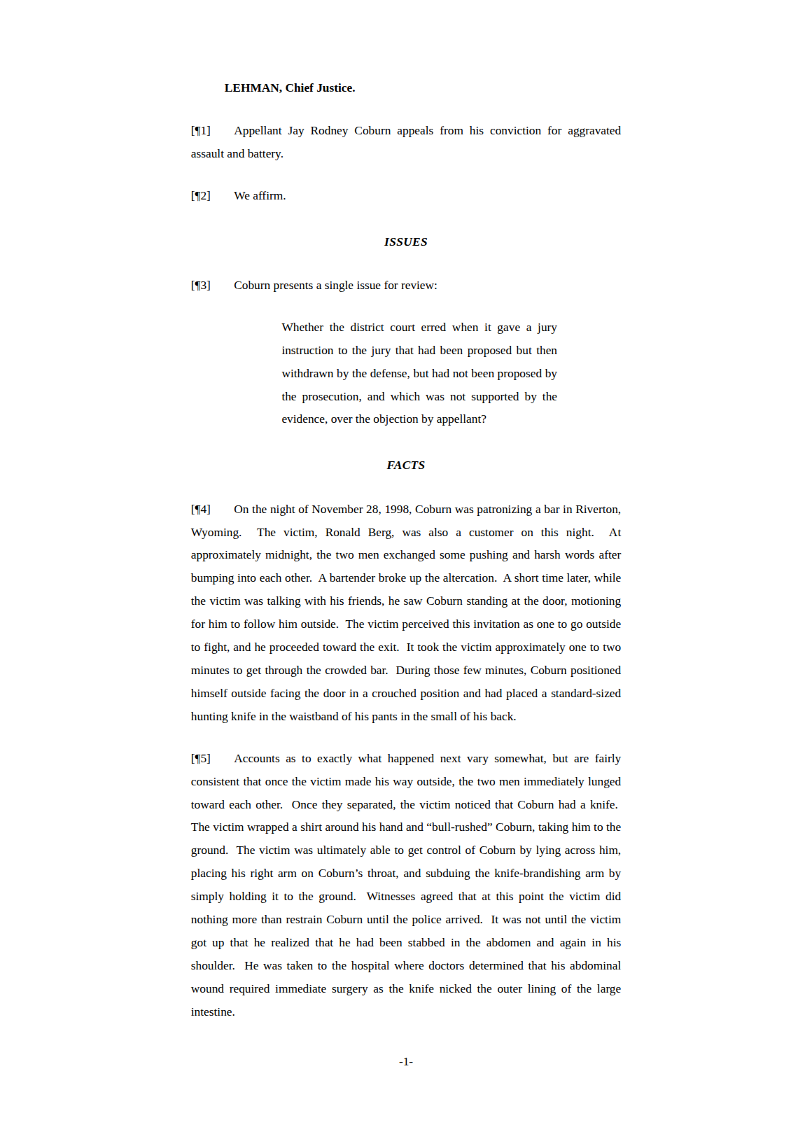LEHMAN, Chief Justice.
[¶1] Appellant Jay Rodney Coburn appeals from his conviction for aggravated assault and battery.
[¶2] We affirm.
ISSUES
[¶3] Coburn presents a single issue for review:
Whether the district court erred when it gave a jury instruction to the jury that had been proposed but then withdrawn by the defense, but had not been proposed by the prosecution, and which was not supported by the evidence, over the objection by appellant?
FACTS
[¶4] On the night of November 28, 1998, Coburn was patronizing a bar in Riverton, Wyoming. The victim, Ronald Berg, was also a customer on this night. At approximately midnight, the two men exchanged some pushing and harsh words after bumping into each other. A bartender broke up the altercation. A short time later, while the victim was talking with his friends, he saw Coburn standing at the door, motioning for him to follow him outside. The victim perceived this invitation as one to go outside to fight, and he proceeded toward the exit. It took the victim approximately one to two minutes to get through the crowded bar. During those few minutes, Coburn positioned himself outside facing the door in a crouched position and had placed a standard-sized hunting knife in the waistband of his pants in the small of his back.
[¶5] Accounts as to exactly what happened next vary somewhat, but are fairly consistent that once the victim made his way outside, the two men immediately lunged toward each other. Once they separated, the victim noticed that Coburn had a knife. The victim wrapped a shirt around his hand and “bull-rushed” Coburn, taking him to the ground. The victim was ultimately able to get control of Coburn by lying across him, placing his right arm on Coburn’s throat, and subduing the knife-brandishing arm by simply holding it to the ground. Witnesses agreed that at this point the victim did nothing more than restrain Coburn until the police arrived. It was not until the victim got up that he realized that he had been stabbed in the abdomen and again in his shoulder. He was taken to the hospital where doctors determined that his abdominal wound required immediate surgery as the knife nicked the outer lining of the large intestine.
-1-